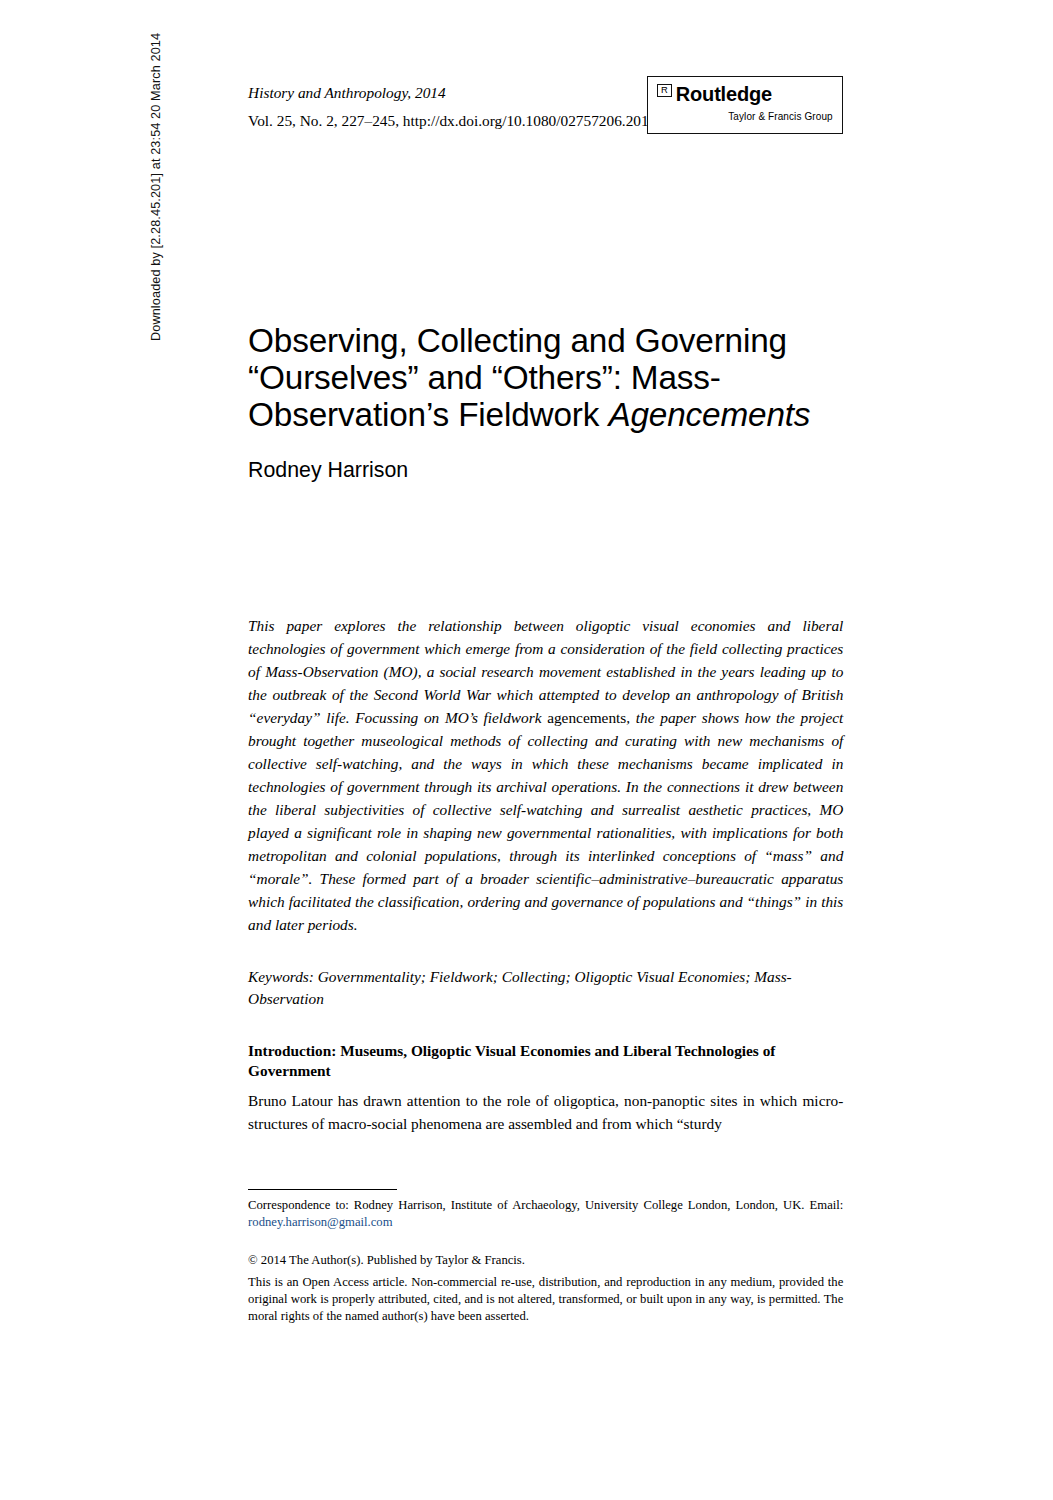Downloaded by [2.28.45.201] at 23:54 20 March 2014
History and Anthropology, 2014
Vol. 25, No. 2, 227–245, http://dx.doi.org/10.1080/02757206.2014.882835
RRoutledge
Taylor & Francis Group
Observing, Collecting and Governing “Ourselves” and “Others”: Mass-Observation’s Fieldwork Agencements
Rodney Harrison
This paper explores the relationship between oligoptic visual economies and liberal technologies of government which emerge from a consideration of the field collecting practices of Mass-Observation (MO), a social research movement established in the years leading up to the outbreak of the Second World War which attempted to develop an anthropology of British “everyday” life. Focussing on MO’s fieldwork agencements, the paper shows how the project brought together museological methods of collecting and curating with new mechanisms of collective self-watching, and the ways in which these mechanisms became implicated in technologies of government through its archival operations. In the connections it drew between the liberal subjectivities of collective self-watching and surrealist aesthetic practices, MO played a significant role in shaping new governmental rationalities, with implications for both metropolitan and colonial populations, through its interlinked conceptions of “mass” and “morale”. These formed part of a broader scientific–administrative–bureaucratic apparatus which facilitated the classification, ordering and governance of populations and “things” in this and later periods.
Keywords: Governmentality; Fieldwork; Collecting; Oligoptic Visual Economies; Mass-Observation
Introduction: Museums, Oligoptic Visual Economies and Liberal Technologies of Government
Bruno Latour has drawn attention to the role of oligoptica, non-panoptic sites in which micro-structures of macro-social phenomena are assembled and from which “sturdy
Correspondence to: Rodney Harrison, Institute of Archaeology, University College London, London, UK. Email: rodney.harrison@gmail.com
© 2014 The Author(s). Published by Taylor & Francis.
This is an Open Access article. Non-commercial re-use, distribution, and reproduction in any medium, provided the original work is properly attributed, cited, and is not altered, transformed, or built upon in any way, is permitted. The moral rights of the named author(s) have been asserted.